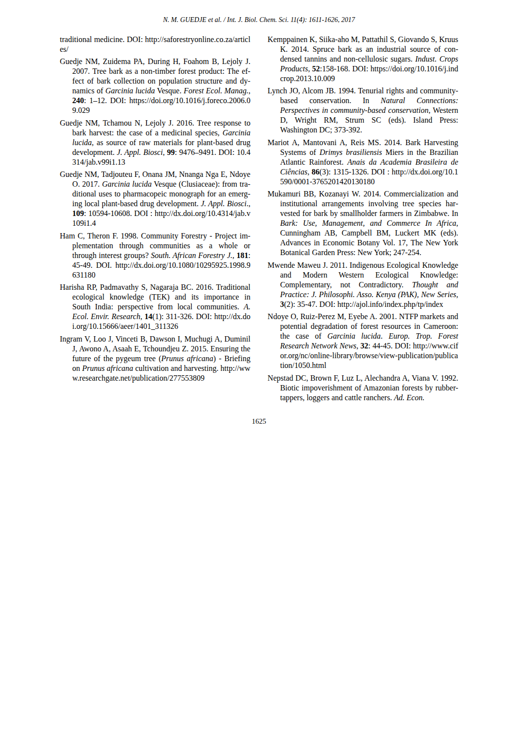N. M. GUEDJE et al. / Int. J. Biol. Chem. Sci. 11(4): 1611-1626, 2017
traditional medicine. DOI: http://saforestryonline.co.za/articles/
Guedje NM, Zuidema PA, During H, Foahom B, Lejoly J. 2007. Tree bark as a non-timber forest product: The effect of bark collection on population structure and dynamics of Garcinia lucida Vesque. Forest Ecol. Manag., 240: 1–12. DOI: https://doi.org/10.1016/j.foreco.2006.09.029
Guedje NM, Tchamou N, Lejoly J. 2016. Tree response to bark harvest: the case of a medicinal species, Garcinia lucida, as source of raw materials for plant-based drug development. J. Appl. Biosci, 99: 9476–9491. DOI: 10.4314/jab.v99i1.13
Guedje NM, Tadjouteu F, Onana JM, Nnanga Nga E, Ndoye O. 2017. Garcinia lucida Vesque (Clusiaceae): from traditional uses to pharmacopeic monograph for an emerging local plant-based drug development. J. Appl. Biosci., 109: 10594-10608. DOI : http://dx.doi.org/10.4314/jab.v109i1.4
Ham C, Theron F. 1998. Community Forestry - Project implementation through communities as a whole or through interest groups? South. African Forestry J., 181: 45-49. DOI. http://dx.doi.org/10.1080/10295925.1998.9631180
Harisha RP, Padmavathy S, Nagaraja BC. 2016. Traditional ecological knowledge (TEK) and its importance in South India: perspective from local communities. A. Ecol. Envir. Research, 14(1): 311-326. DOI: http://dx.doi.org/10.15666/aeer/1401_311326
Ingram V, Loo J, Vinceti B, Dawson I, Muchugi A, Duminil J, Awono A, Asaah E, Tchoundjeu Z. 2015. Ensuring the future of the pygeum tree (Prunus africana) - Briefing on Prunus africana cultivation and harvesting. http://www.researchgate.net/publication/277553809
Kemppainen K, Siika-aho M, Pattathil S, Giovando S, Kruus K. 2014. Spruce bark as an industrial source of condensed tannins and non-cellulosic sugars. Indust. Crops Products, 52:158-168. DOI: https://doi.org/10.1016/j.indcrop.2013.10.009
Lynch JO, Alcom JB. 1994. Tenurial rights and community-based conservation. In Natural Connections: Perspectives in community-based conservation, Western D, Wright RM, Strum SC (eds). Island Press: Washington DC; 373-392.
Mariot A, Mantovani A, Reis MS. 2014. Bark Harvesting Systems of Drimys brasiliensis Miers in the Brazilian Atlantic Rainforest. Anais da Academia Brasileira de Ciências, 86(3): 1315-1326. DOI : http://dx.doi.org/10.1590/0001-3765201420130180
Mukamuri BB, Kozanayi W. 2014. Commercialization and institutional arrangements involving tree species harvested for bark by smallholder farmers in Zimbabwe. In Bark: Use, Management, and Commerce In Africa, Cunningham AB, Campbell BM, Luckert MK (eds). Advances in Economic Botany Vol. 17, The New York Botanical Garden Press: New York; 247-254.
Mwende Maweu J. 2011. Indigenous Ecological Knowledge and Modern Western Ecological Knowledge: Complementary, not Contradictory. Thought and Practice: J. Philosophi. Asso. Kenya (PAK), New Series, 3(2): 35-47. DOI: http://ajol.info/index.php/tp/index
Ndoye O, Ruiz-Perez M, Eyebe A. 2001. NTFP markets and potential degradation of forest resources in Cameroon: the case of Garcinia lucida. Europ. Trop. Forest Research Network News, 32: 44-45. DOI: http://www.cifor.org/nc/online-library/browse/view-publication/publication/1050.html
Nepstad DC, Brown F, Luz L, Alechandra A, Viana V. 1992. Biotic impoverishment of Amazonian forests by rubber-tappers, loggers and cattle ranchers. Ad. Econ.
1625